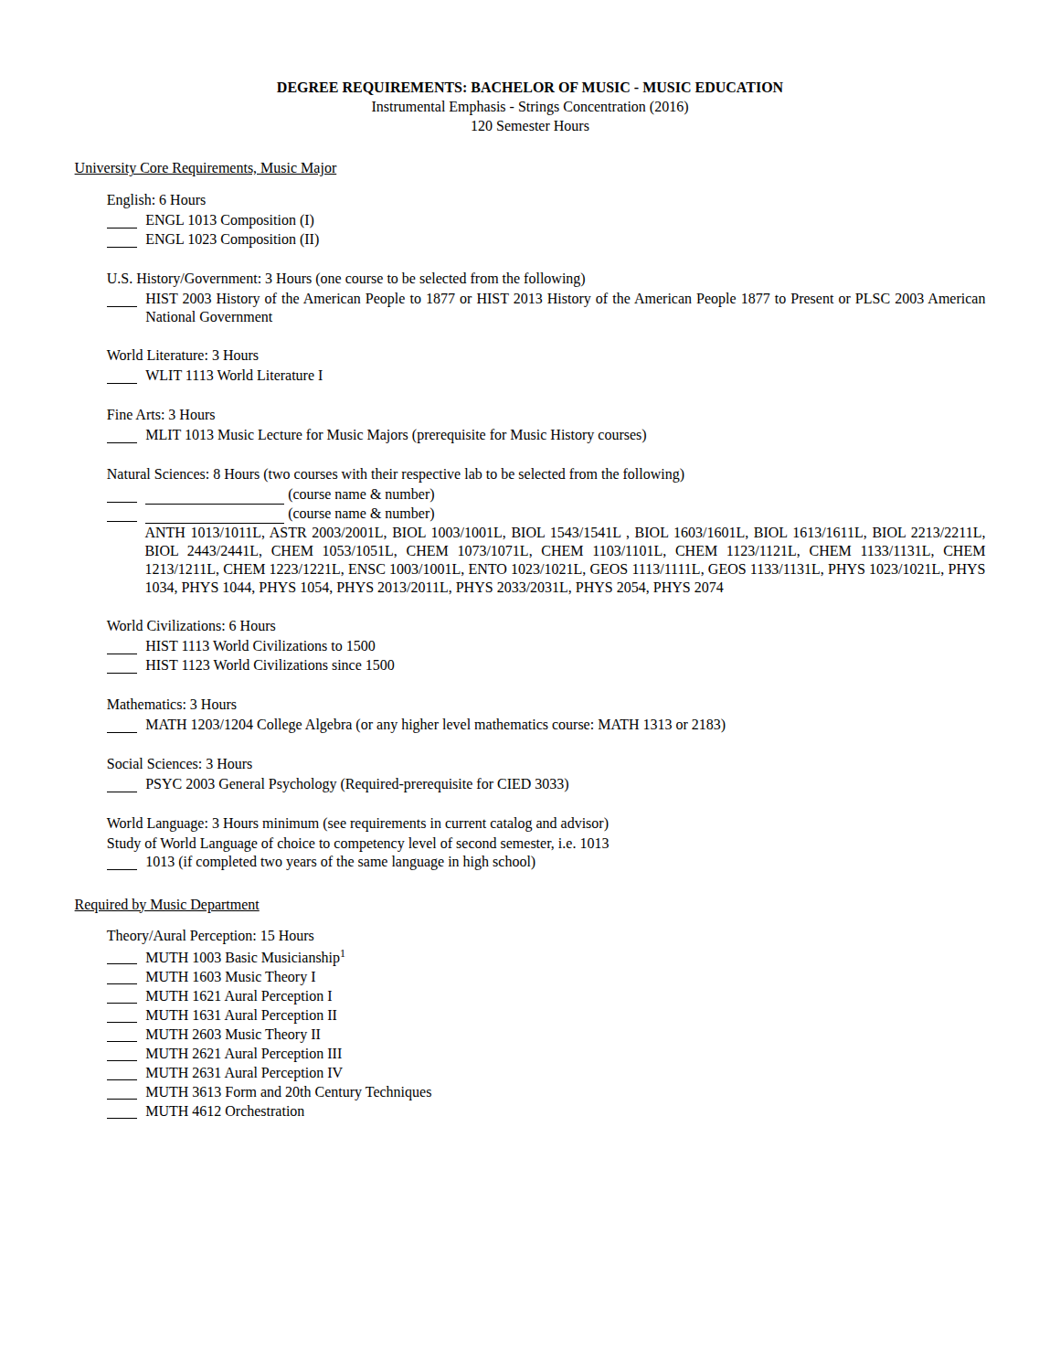DEGREE REQUIREMENTS: BACHELOR OF MUSIC - MUSIC EDUCATION
Instrumental Emphasis - Strings Concentration (2016)
120 Semester Hours
University Core Requirements, Music Major
English: 6 Hours
ENGL 1013 Composition (I)
ENGL 1023 Composition (II)
U.S. History/Government: 3 Hours (one course to be selected from the following)
HIST 2003 History of the American People to 1877 or HIST 2013 History of the American People 1877 to Present or PLSC 2003 American National Government
World Literature: 3 Hours
WLIT 1113 World Literature I
Fine Arts: 3 Hours
MLIT 1013 Music Lecture for Music Majors (prerequisite for Music History courses)
Natural Sciences: 8 Hours (two courses with their respective lab to be selected from the following)
(course name & number)
(course name & number)
ANTH 1013/1011L, ASTR 2003/2001L, BIOL 1003/1001L, BIOL 1543/1541L , BIOL 1603/1601L, BIOL 1613/1611L, BIOL 2213/2211L, BIOL 2443/2441L, CHEM 1053/1051L, CHEM 1073/1071L, CHEM 1103/1101L, CHEM 1123/1121L, CHEM 1133/1131L, CHEM 1213/1211L, CHEM 1223/1221L, ENSC 1003/1001L, ENTO 1023/1021L, GEOS 1113/1111L, GEOS 1133/1131L, PHYS 1023/1021L, PHYS 1034, PHYS 1044, PHYS 1054, PHYS 2013/2011L, PHYS 2033/2031L, PHYS 2054, PHYS 2074
World Civilizations: 6 Hours
HIST 1113 World Civilizations to 1500
HIST 1123 World Civilizations since 1500
Mathematics: 3 Hours
MATH 1203/1204 College Algebra (or any higher level mathematics course: MATH 1313 or 2183)
Social Sciences: 3 Hours
PSYC 2003 General Psychology (Required-prerequisite for CIED 3033)
World Language: 3 Hours minimum (see requirements in current catalog and advisor)
Study of World Language of choice to competency level of second semester, i.e. 1013
1013 (if completed two years of the same language in high school)
Required by Music Department
Theory/Aural Perception: 15 Hours
MUTH 1003 Basic Musicianship1
MUTH 1603 Music Theory I
MUTH 1621 Aural Perception I
MUTH 1631 Aural Perception II
MUTH 2603 Music Theory II
MUTH 2621 Aural Perception III
MUTH 2631 Aural Perception IV
MUTH 3613 Form and 20th Century Techniques
MUTH 4612 Orchestration